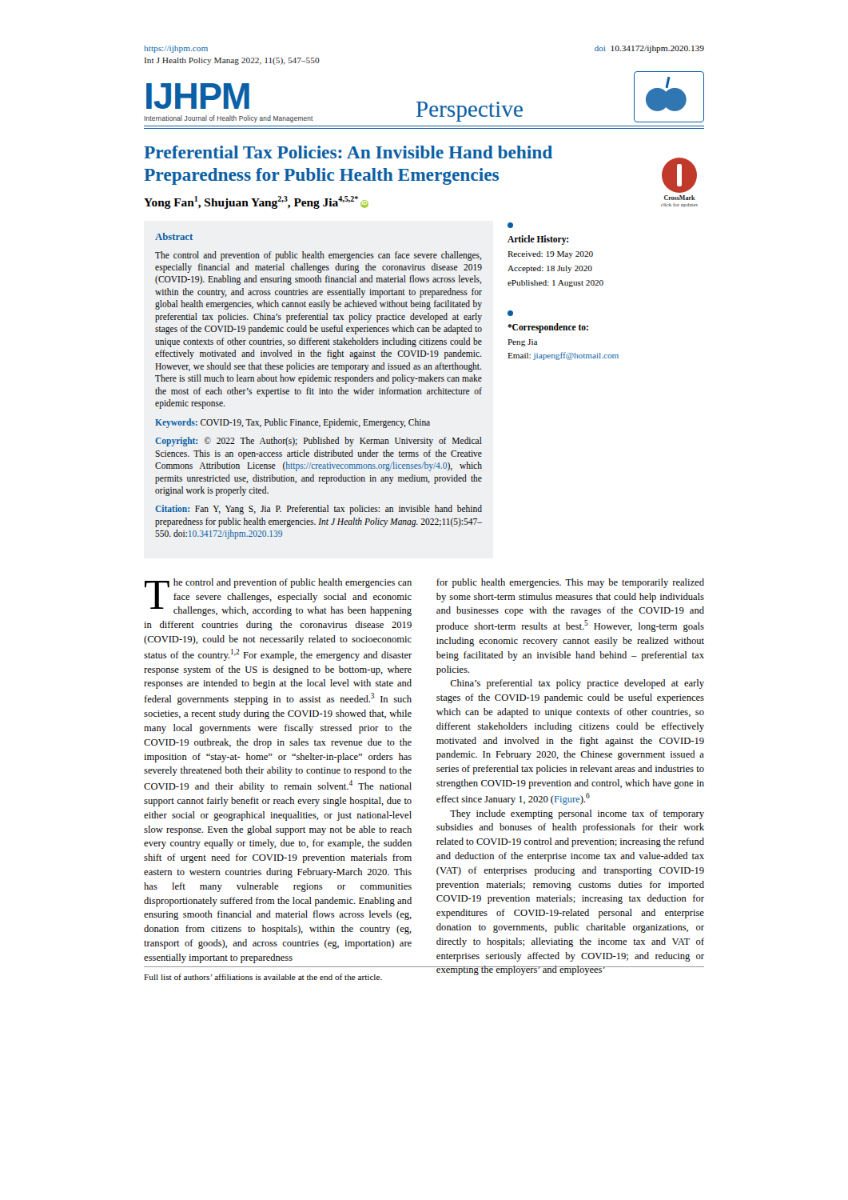https://ijhpm.com
Int J Health Policy Manag 2022, 11(5), 547–550
doi 10.34172/ijhpm.2020.139
IJHPM
International Journal of Health Policy and Management
Perspective
Preferential Tax Policies: An Invisible Hand behind Preparedness for Public Health Emergencies
CrossMark
click for updates
Yong Fan1, Shujuan Yang2,3, Peng Jia4,5,2*
Abstract
The control and prevention of public health emergencies can face severe challenges, especially financial and material challenges during the coronavirus disease 2019 (COVID-19). Enabling and ensuring smooth financial and material flows across levels, within the country, and across countries are essentially important to preparedness for global health emergencies, which cannot easily be achieved without being facilitated by preferential tax policies. China’s preferential tax policy practice developed at early stages of the COVID-19 pandemic could be useful experiences which can be adapted to unique contexts of other countries, so different stakeholders including citizens could be effectively motivated and involved in the fight against the COVID-19 pandemic. However, we should see that these policies are temporary and issued as an afterthought. There is still much to learn about how epidemic responders and policy-makers can make the most of each other’s expertise to fit into the wider information architecture of epidemic response.
Keywords: COVID-19, Tax, Public Finance, Epidemic, Emergency, China
Copyright: © 2022 The Author(s); Published by Kerman University of Medical Sciences. This is an open-access article distributed under the terms of the Creative Commons Attribution License (https://creativecommons.org/licenses/by/4.0), which permits unrestricted use, distribution, and reproduction in any medium, provided the original work is properly cited.
Citation: Fan Y, Yang S, Jia P. Preferential tax policies: an invisible hand behind preparedness for public health emergencies. Int J Health Policy Manag. 2022;11(5):547–550. doi:10.34172/ijhpm.2020.139
Article History:
Received: 19 May 2020
Accepted: 18 July 2020
ePublished: 1 August 2020
*Correspondence to:
Peng Jia
Email: jiapengff@hotmail.com
The control and prevention of public health emergencies can face severe challenges, especially social and economic challenges, which, according to what has been happening in different countries during the coronavirus disease 2019 (COVID-19), could be not necessarily related to socioeconomic status of the country.1,2 For example, the emergency and disaster response system of the US is designed to be bottom-up, where responses are intended to begin at the local level with state and federal governments stepping in to assist as needed.3 In such societies, a recent study during the COVID-19 showed that, while many local governments were fiscally stressed prior to the COVID-19 outbreak, the drop in sales tax revenue due to the imposition of “stay-at- home” or “shelter-in-place” orders has severely threatened both their ability to continue to respond to the COVID-19 and their ability to remain solvent.4 The national support cannot fairly benefit or reach every single hospital, due to either social or geographical inequalities, or just national-level slow response. Even the global support may not be able to reach every country equally or timely, due to, for example, the sudden shift of urgent need for COVID-19 prevention materials from eastern to western countries during February-March 2020. This has left many vulnerable regions or communities disproportionately suffered from the local pandemic. Enabling and ensuring smooth financial and material flows across levels (eg, donation from citizens to hospitals), within the country (eg, transport of goods), and across countries (eg, importation) are essentially important to preparedness
for public health emergencies. This may be temporarily realized by some short-term stimulus measures that could help individuals and businesses cope with the ravages of the COVID-19 and produce short-term results at best.5 However, long-term goals including economic recovery cannot easily be realized without being facilitated by an invisible hand behind – preferential tax policies.
China’s preferential tax policy practice developed at early stages of the COVID-19 pandemic could be useful experiences which can be adapted to unique contexts of other countries, so different stakeholders including citizens could be effectively motivated and involved in the fight against the COVID-19 pandemic. In February 2020, the Chinese government issued a series of preferential tax policies in relevant areas and industries to strengthen COVID-19 prevention and control, which have gone in effect since January 1, 2020 (Figure).6
They include exempting personal income tax of temporary subsidies and bonuses of health professionals for their work related to COVID-19 control and prevention; increasing the refund and deduction of the enterprise income tax and value-added tax (VAT) of enterprises producing and transporting COVID-19 prevention materials; removing customs duties for imported COVID-19 prevention materials; increasing tax deduction for expenditures of COVID-19-related personal and enterprise donation to governments, public charitable organizations, or directly to hospitals; alleviating the income tax and VAT of enterprises seriously affected by COVID-19; and reducing or exempting the employers’ and employees’
Full list of authors’ affiliations is available at the end of the article.